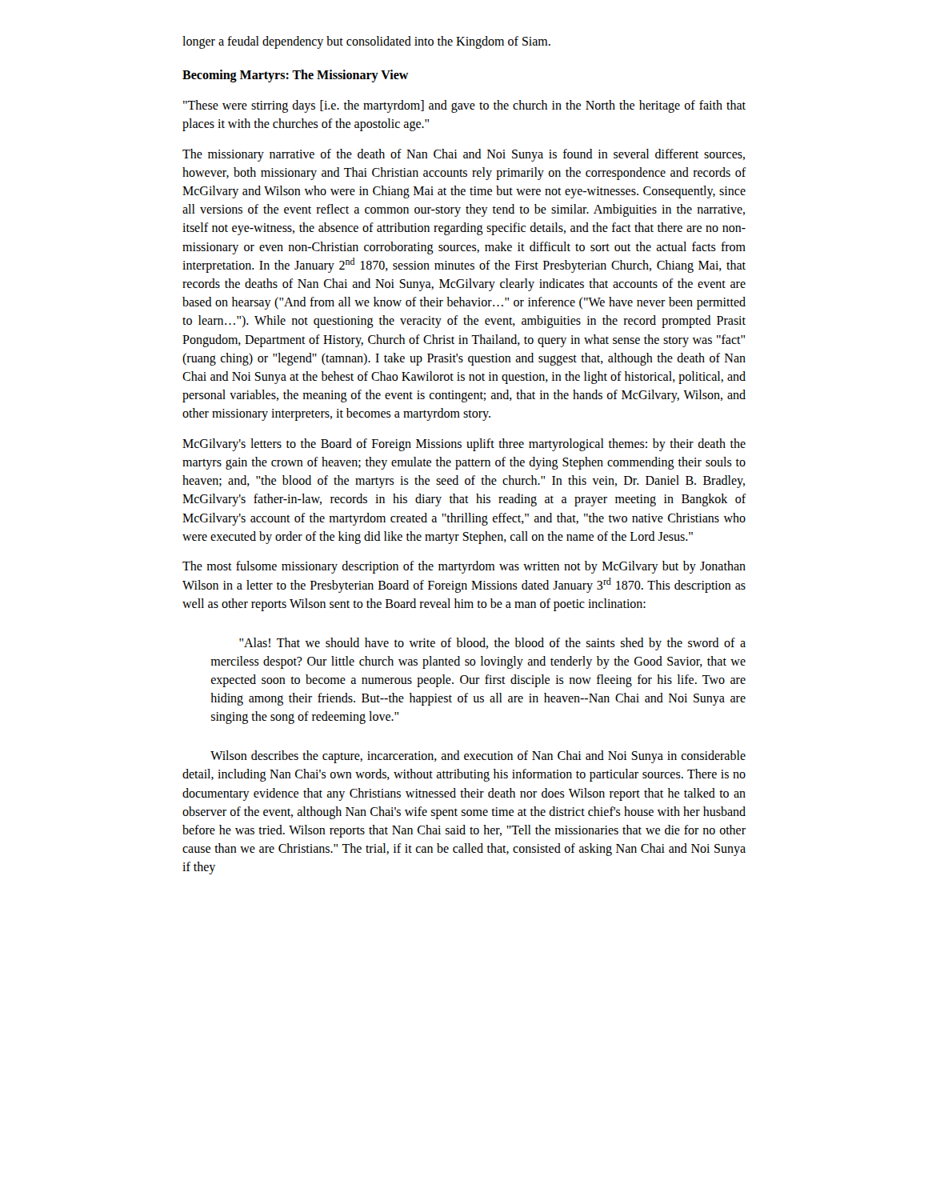longer a feudal dependency but consolidated into the Kingdom of Siam.
Becoming Martyrs: The Missionary View
"These were stirring days [i.e. the martyrdom] and gave to the church in the North the heritage of faith that places it with the churches of the apostolic age."
The missionary narrative of the death of Nan Chai and Noi Sunya is found in several different sources, however, both missionary and Thai Christian accounts rely primarily on the correspondence and records of McGilvary and Wilson who were in Chiang Mai at the time but were not eye-witnesses. Consequently, since all versions of the event reflect a common our-story they tend to be similar. Ambiguities in the narrative, itself not eye-witness, the absence of attribution regarding specific details, and the fact that there are no non-missionary or even non-Christian corroborating sources, make it difficult to sort out the actual facts from interpretation. In the January 2nd 1870, session minutes of the First Presbyterian Church, Chiang Mai, that records the deaths of Nan Chai and Noi Sunya, McGilvary clearly indicates that accounts of the event are based on hearsay ("And from all we know of their behavior…" or inference ("We have never been permitted to learn…"). While not questioning the veracity of the event, ambiguities in the record prompted Prasit Pongudom, Department of History, Church of Christ in Thailand, to query in what sense the story was "fact" (ruang ching) or "legend" (tamnan). I take up Prasit's question and suggest that, although the death of Nan Chai and Noi Sunya at the behest of Chao Kawilorot is not in question, in the light of historical, political, and personal variables, the meaning of the event is contingent; and, that in the hands of McGilvary, Wilson, and other missionary interpreters, it becomes a martyrdom story.
McGilvary's letters to the Board of Foreign Missions uplift three martyrological themes: by their death the martyrs gain the crown of heaven; they emulate the pattern of the dying Stephen commending their souls to heaven; and, "the blood of the martyrs is the seed of the church." In this vein, Dr. Daniel B. Bradley, McGilvary's father-in-law, records in his diary that his reading at a prayer meeting in Bangkok of McGilvary's account of the martyrdom created a "thrilling effect," and that, "the two native Christians who were executed by order of the king did like the martyr Stephen, call on the name of the Lord Jesus."
The most fulsome missionary description of the martyrdom was written not by McGilvary but by Jonathan Wilson in a letter to the Presbyterian Board of Foreign Missions dated January 3rd 1870. This description as well as other reports Wilson sent to the Board reveal him to be a man of poetic inclination:
"Alas! That we should have to write of blood, the blood of the saints shed by the sword of a merciless despot? Our little church was planted so lovingly and tenderly by the Good Savior, that we expected soon to become a numerous people. Our first disciple is now fleeing for his life. Two are hiding among their friends. But--the happiest of us all are in heaven--Nan Chai and Noi Sunya are singing the song of redeeming love."
Wilson describes the capture, incarceration, and execution of Nan Chai and Noi Sunya in considerable detail, including Nan Chai's own words, without attributing his information to particular sources. There is no documentary evidence that any Christians witnessed their death nor does Wilson report that he talked to an observer of the event, although Nan Chai's wife spent some time at the district chief's house with her husband before he was tried. Wilson reports that Nan Chai said to her, "Tell the missionaries that we die for no other cause than we are Christians." The trial, if it can be called that, consisted of asking Nan Chai and Noi Sunya if they